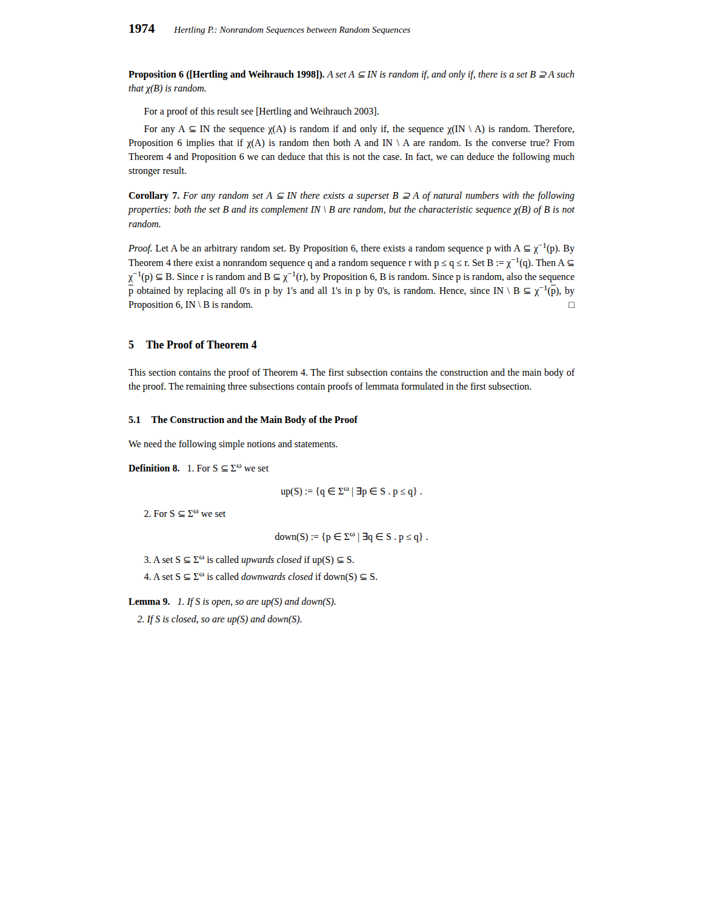1974 Hertling P.: Nonrandom Sequences between Random Sequences
Proposition 6 ([Hertling and Weihrauch 1998]). A set A ⊆ IN is random if, and only if, there is a set B ⊇ A such that χ(B) is random.
For a proof of this result see [Hertling and Weihrauch 2003].
For any A ⊆ IN the sequence χ(A) is random if and only if, the sequence χ(IN \ A) is random. Therefore, Proposition 6 implies that if χ(A) is random then both A and IN \ A are random. Is the converse true? From Theorem 4 and Proposition 6 we can deduce that this is not the case. In fact, we can deduce the following much stronger result.
Corollary 7. For any random set A ⊆ IN there exists a superset B ⊇ A of natural numbers with the following properties: both the set B and its complement IN \ B are random, but the characteristic sequence χ(B) of B is not random.
Proof. Let A be an arbitrary random set. By Proposition 6, there exists a random sequence p with A ⊆ χ−1(p). By Theorem 4 there exist a nonrandom sequence q and a random sequence r with p ≤ q ≤ r. Set B := χ−1(q). Then A ⊆ χ−1(p) ⊆ B. Since r is random and B ⊆ χ−1(r), by Proposition 6, B is random. Since p is random, also the sequence p obtained by replacing all 0's in p by 1's and all 1's in p by 0's, is random. Hence, since IN \ B ⊆ χ−1(p), by Proposition 6, IN \ B is random. □
5 The Proof of Theorem 4
This section contains the proof of Theorem 4. The first subsection contains the construction and the main body of the proof. The remaining three subsections contain proofs of lemmata formulated in the first subsection.
5.1 The Construction and the Main Body of the Proof
We need the following simple notions and statements.
Definition 8. 1. For S ⊆ Σω we set
up(S) := {q ∈ Σω | ∃p ∈ S . p ≤ q} .
2. For S ⊆ Σω we set
down(S) := {p ∈ Σω | ∃q ∈ S . p ≤ q} .
3. A set S ⊆ Σω is called upwards closed if up(S) ⊆ S.
4. A set S ⊆ Σω is called downwards closed if down(S) ⊆ S.
Lemma 9. 1. If S is open, so are up(S) and down(S).
2. If S is closed, so are up(S) and down(S).